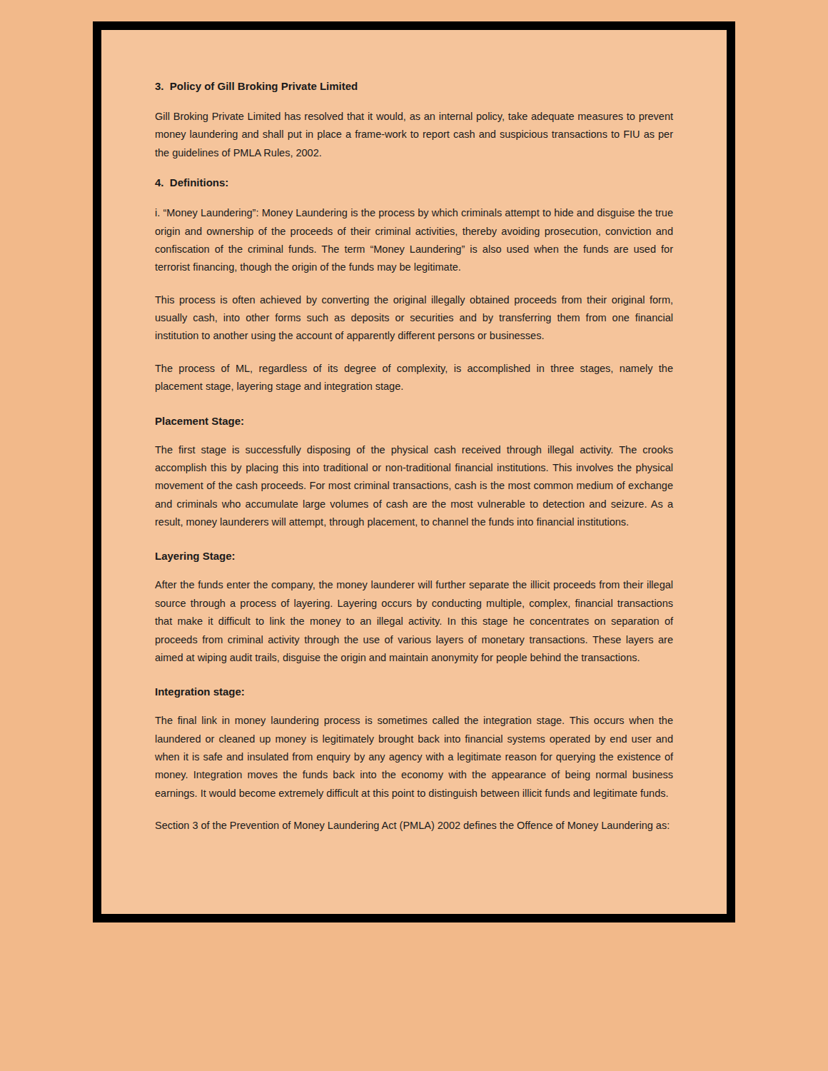3. Policy of Gill Broking Private Limited
Gill Broking Private Limited has resolved that it would, as an internal policy, take adequate measures to prevent money laundering and shall put in place a frame-work to report cash and suspicious transactions to FIU as per the guidelines of PMLA Rules, 2002.
4. Definitions:
i. “Money Laundering”: Money Laundering is the process by which criminals attempt to hide and disguise the true origin and ownership of the proceeds of their criminal activities, thereby avoiding prosecution, conviction and confiscation of the criminal funds. The term “Money Laundering” is also used when the funds are used for terrorist financing, though the origin of the funds may be legitimate.
This process is often achieved by converting the original illegally obtained proceeds from their original form, usually cash, into other forms such as deposits or securities and by transferring them from one financial institution to another using the account of apparently different persons or businesses.
The process of ML, regardless of its degree of complexity, is accomplished in three stages, namely the placement stage, layering stage and integration stage.
Placement Stage:
The first stage is successfully disposing of the physical cash received through illegal activity. The crooks accomplish this by placing this into traditional or non-traditional financial institutions. This involves the physical movement of the cash proceeds. For most criminal transactions, cash is the most common medium of exchange and criminals who accumulate large volumes of cash are the most vulnerable to detection and seizure. As a result, money launderers will attempt, through placement, to channel the funds into financial institutions.
Layering Stage:
After the funds enter the company, the money launderer will further separate the illicit proceeds from their illegal source through a process of layering. Layering occurs by conducting multiple, complex, financial transactions that make it difficult to link the money to an illegal activity. In this stage he concentrates on separation of proceeds from criminal activity through the use of various layers of monetary transactions. These layers are aimed at wiping audit trails, disguise the origin and maintain anonymity for people behind the transactions.
Integration stage:
The final link in money laundering process is sometimes called the integration stage. This occurs when the laundered or cleaned up money is legitimately brought back into financial systems operated by end user and when it is safe and insulated from enquiry by any agency with a legitimate reason for querying the existence of money. Integration moves the funds back into the economy with the appearance of being normal business earnings. It would become extremely difficult at this point to distinguish between illicit funds and legitimate funds.
Section 3 of the Prevention of Money Laundering Act (PMLA) 2002 defines the Offence of Money Laundering as: